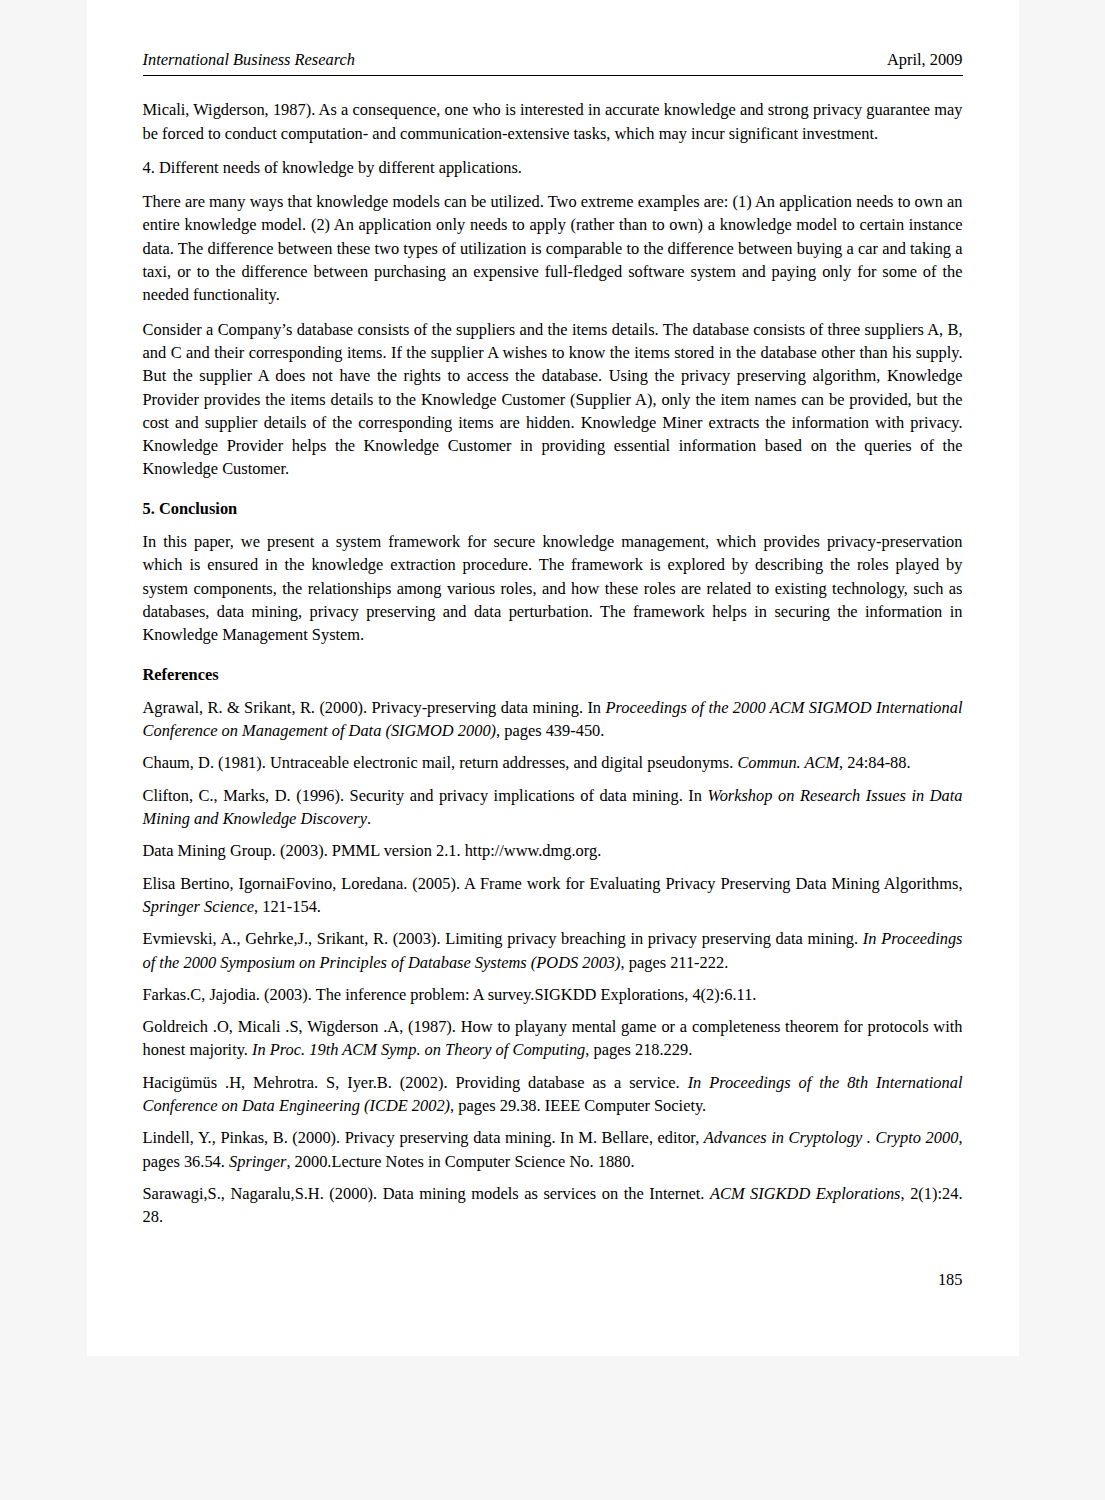International Business Research April, 2009
Micali, Wigderson, 1987). As a consequence, one who is interested in accurate knowledge and strong privacy guarantee may be forced to conduct computation- and communication-extensive tasks, which may incur significant investment.
4. Different needs of knowledge by different applications.
There are many ways that knowledge models can be utilized. Two extreme examples are: (1) An application needs to own an entire knowledge model. (2) An application only needs to apply (rather than to own) a knowledge model to certain instance data. The difference between these two types of utilization is comparable to the difference between buying a car and taking a taxi, or to the difference between purchasing an expensive full-fledged software system and paying only for some of the needed functionality.
Consider a Company’s database consists of the suppliers and the items details. The database consists of three suppliers A, B, and C and their corresponding items. If the supplier A wishes to know the items stored in the database other than his supply. But the supplier A does not have the rights to access the database. Using the privacy preserving algorithm, Knowledge Provider provides the items details to the Knowledge Customer (Supplier A), only the item names can be provided, but the cost and supplier details of the corresponding items are hidden. Knowledge Miner extracts the information with privacy. Knowledge Provider helps the Knowledge Customer in providing essential information based on the queries of the Knowledge Customer.
5. Conclusion
In this paper, we present a system framework for secure knowledge management, which provides privacy-preservation which is ensured in the knowledge extraction procedure. The framework is explored by describing the roles played by system components, the relationships among various roles, and how these roles are related to existing technology, such as databases, data mining, privacy preserving and data perturbation. The framework helps in securing the information in Knowledge Management System.
References
Agrawal, R. & Srikant, R. (2000). Privacy-preserving data mining. In Proceedings of the 2000 ACM SIGMOD International Conference on Management of Data (SIGMOD 2000), pages 439-450.
Chaum, D. (1981). Untraceable electronic mail, return addresses, and digital pseudonyms. Commun. ACM, 24:84-88.
Clifton, C., Marks, D. (1996). Security and privacy implications of data mining. In Workshop on Research Issues in Data Mining and Knowledge Discovery.
Data Mining Group. (2003). PMML version 2.1. http://www.dmg.org.
Elisa Bertino, IgornaiFovino, Loredana. (2005). A Frame work for Evaluating Privacy Preserving Data Mining Algorithms, Springer Science, 121-154.
Evmievski, A., Gehrke,J., Srikant, R. (2003). Limiting privacy breaching in privacy preserving data mining. In Proceedings of the 2000 Symposium on Principles of Database Systems (PODS 2003), pages 211-222.
Farkas.C, Jajodia. (2003). The inference problem: A survey.SIGKDD Explorations, 4(2):6.11.
Goldreich .O, Micali .S, Wigderson .A, (1987). How to playany mental game or a completeness theorem for protocols with honest majority. In Proc. 19th ACM Symp. on Theory of Computing, pages 218.229.
Hacigümüs .H, Mehrotra. S, Iyer.B. (2002). Providing database as a service. In Proceedings of the 8th International Conference on Data Engineering (ICDE 2002), pages 29.38. IEEE Computer Society.
Lindell, Y., Pinkas, B. (2000). Privacy preserving data mining. In M. Bellare, editor, Advances in Cryptology . Crypto 2000, pages 36.54. Springer, 2000.Lecture Notes in Computer Science No. 1880.
Sarawagi,S., Nagaralu,S.H. (2000). Data mining models as services on the Internet. ACM SIGKDD Explorations, 2(1):24. 28.
185